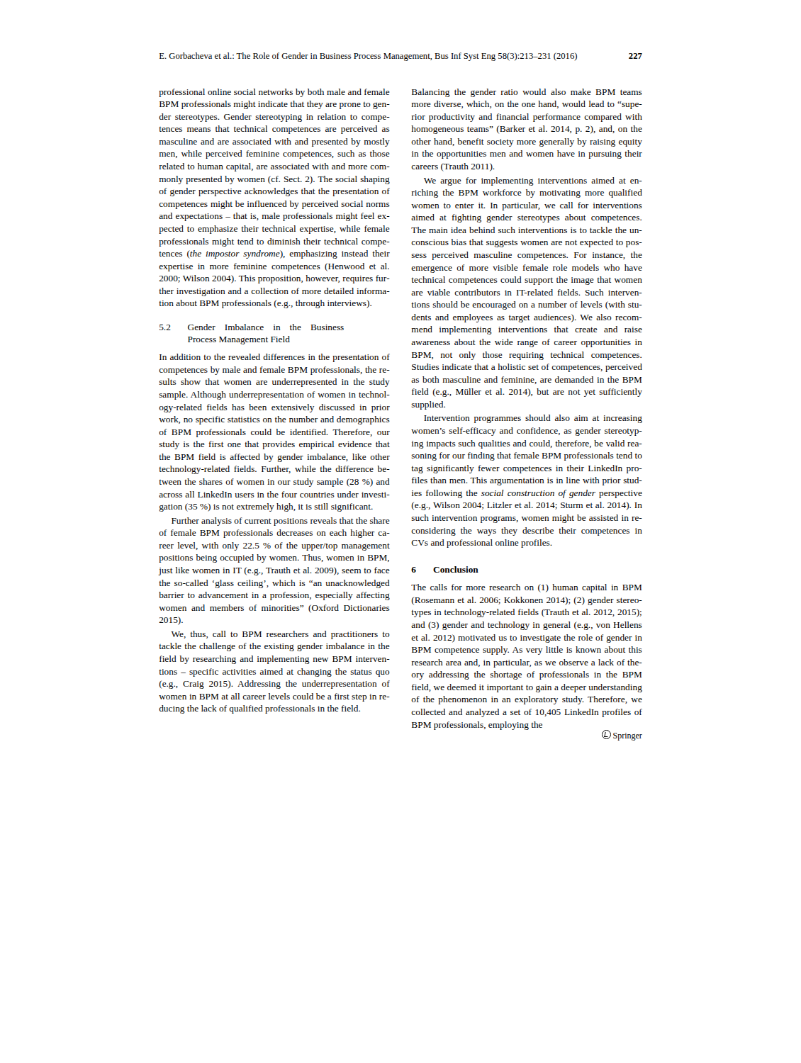E. Gorbacheva et al.: The Role of Gender in Business Process Management, Bus Inf Syst Eng 58(3):213–231 (2016)
227
professional online social networks by both male and female BPM professionals might indicate that they are prone to gender stereotypes. Gender stereotyping in relation to competences means that technical competences are perceived as masculine and are associated with and presented by mostly men, while perceived feminine competences, such as those related to human capital, are associated with and more commonly presented by women (cf. Sect. 2). The social shaping of gender perspective acknowledges that the presentation of competences might be influenced by perceived social norms and expectations – that is, male professionals might feel expected to emphasize their technical expertise, while female professionals might tend to diminish their technical competences (the impostor syndrome), emphasizing instead their expertise in more feminine competences (Henwood et al. 2000; Wilson 2004). This proposition, however, requires further investigation and a collection of more detailed information about BPM professionals (e.g., through interviews).
5.2 Gender Imbalance in the Business Process Management Field
In addition to the revealed differences in the presentation of competences by male and female BPM professionals, the results show that women are underrepresented in the study sample. Although underrepresentation of women in technology-related fields has been extensively discussed in prior work, no specific statistics on the number and demographics of BPM professionals could be identified. Therefore, our study is the first one that provides empirical evidence that the BPM field is affected by gender imbalance, like other technology-related fields. Further, while the difference between the shares of women in our study sample (28 %) and across all LinkedIn users in the four countries under investigation (35 %) is not extremely high, it is still significant.
Further analysis of current positions reveals that the share of female BPM professionals decreases on each higher career level, with only 22.5 % of the upper/top management positions being occupied by women. Thus, women in BPM, just like women in IT (e.g., Trauth et al. 2009), seem to face the so-called ‘glass ceiling’, which is “an unacknowledged barrier to advancement in a profession, especially affecting women and members of minorities” (Oxford Dictionaries 2015).
We, thus, call to BPM researchers and practitioners to tackle the challenge of the existing gender imbalance in the field by researching and implementing new BPM interventions – specific activities aimed at changing the status quo (e.g., Craig 2015). Addressing the underrepresentation of women in BPM at all career levels could be a first step in reducing the lack of qualified professionals in the field.
Balancing the gender ratio would also make BPM teams more diverse, which, on the one hand, would lead to “superior productivity and financial performance compared with homogeneous teams” (Barker et al. 2014, p. 2), and, on the other hand, benefit society more generally by raising equity in the opportunities men and women have in pursuing their careers (Trauth 2011).
We argue for implementing interventions aimed at enriching the BPM workforce by motivating more qualified women to enter it. In particular, we call for interventions aimed at fighting gender stereotypes about competences. The main idea behind such interventions is to tackle the unconscious bias that suggests women are not expected to possess perceived masculine competences. For instance, the emergence of more visible female role models who have technical competences could support the image that women are viable contributors in IT-related fields. Such interventions should be encouraged on a number of levels (with students and employees as target audiences). We also recommend implementing interventions that create and raise awareness about the wide range of career opportunities in BPM, not only those requiring technical competences. Studies indicate that a holistic set of competences, perceived as both masculine and feminine, are demanded in the BPM field (e.g., Müller et al. 2014), but are not yet sufficiently supplied.
Intervention programmes should also aim at increasing women’s self-efficacy and confidence, as gender stereotyping impacts such qualities and could, therefore, be valid reasoning for our finding that female BPM professionals tend to tag significantly fewer competences in their LinkedIn profiles than men. This argumentation is in line with prior studies following the social construction of gender perspective (e.g., Wilson 2004; Litzler et al. 2014; Sturm et al. 2014). In such intervention programs, women might be assisted in reconsidering the ways they describe their competences in CVs and professional online profiles.
6 Conclusion
The calls for more research on (1) human capital in BPM (Rosemann et al. 2006; Kokkonen 2014); (2) gender stereotypes in technology-related fields (Trauth et al. 2012, 2015); and (3) gender and technology in general (e.g., von Hellens et al. 2012) motivated us to investigate the role of gender in BPM competence supply. As very little is known about this research area and, in particular, as we observe a lack of theory addressing the shortage of professionals in the BPM field, we deemed it important to gain a deeper understanding of the phenomenon in an exploratory study. Therefore, we collected and analyzed a set of 10,405 LinkedIn profiles of BPM professionals, employing the
Springer